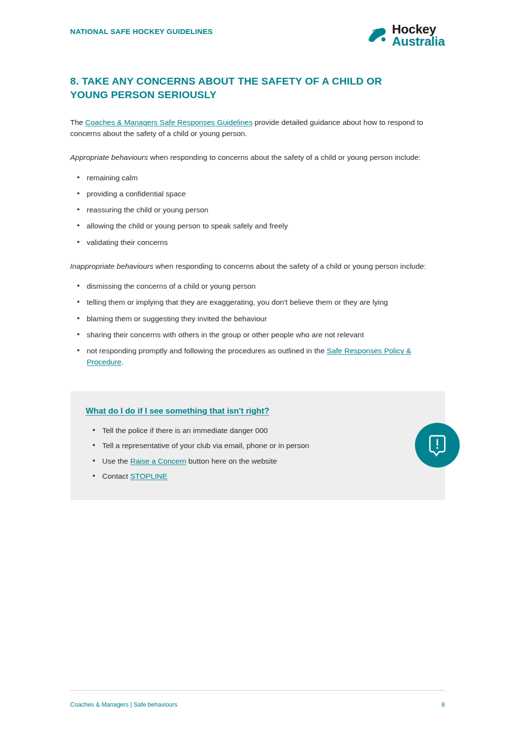National Safe Hockey Guidelines
Hockey Australia
8. Take any concerns about the safety of a child or young person seriously
The Coaches & Managers Safe Responses Guidelines provide detailed guidance about how to respond to concerns about the safety of a child or young person.
Appropriate behaviours when responding to concerns about the safety of a child or young person include:
remaining calm
providing a confidential space
reassuring the child or young person
allowing the child or young person to speak safely and freely
validating their concerns
Inappropriate behaviours when responding to concerns about the safety of a child or young person include:
dismissing the concerns of a child or young person
telling them or implying that they are exaggerating, you don't believe them or they are lying
blaming them or suggesting they invited the behaviour
sharing their concerns with others in the group or other people who are not relevant
not responding promptly and following the procedures as outlined in the Safe Responses Policy & Procedure.
What do I do if I see something that isn't right?
Tell the police if there is an immediate danger 000
Tell a representative of your club via email, phone or in person
Use the Raise a Concern button here on the website
Contact STOPLINE
Coaches & Managers | Safe behaviours 8